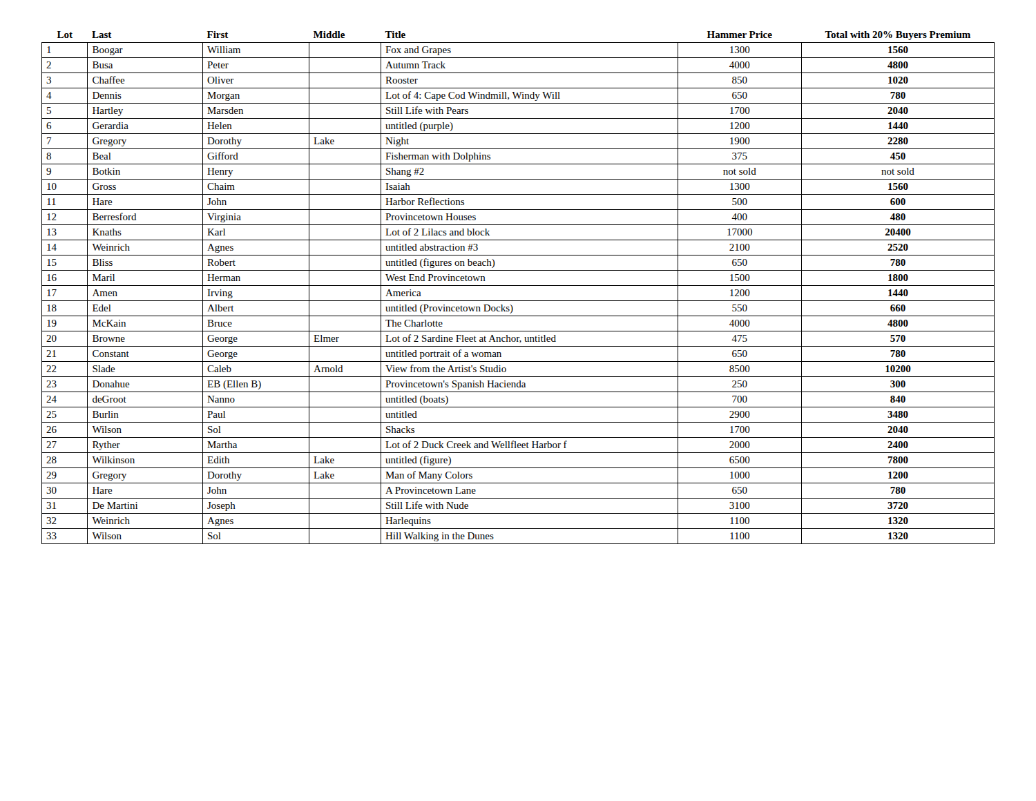| Lot | Last | First | Middle | Title | Hammer Price | Total with 20% Buyers Premium |
| --- | --- | --- | --- | --- | --- | --- |
| 1 | Boogar | William | | Fox and Grapes | 1300 | 1560 |
| 2 | Busa | Peter | | Autumn Track | 4000 | 4800 |
| 3 | Chaffee | Oliver | | Rooster | 850 | 1020 |
| 4 | Dennis | Morgan | | Lot of 4: Cape Cod Windmill, Windy Will | 650 | 780 |
| 5 | Hartley | Marsden | | Still Life with Pears | 1700 | 2040 |
| 6 | Gerardia | Helen | | untitled (purple) | 1200 | 1440 |
| 7 | Gregory | Dorothy | Lake | Night | 1900 | 2280 |
| 8 | Beal | Gifford | | Fisherman with Dolphins | 375 | 450 |
| 9 | Botkin | Henry | | Shang #2 | not sold | not sold |
| 10 | Gross | Chaim | | Isaiah | 1300 | 1560 |
| 11 | Hare | John | | Harbor Reflections | 500 | 600 |
| 12 | Berresford | Virginia | | Provincetown Houses | 400 | 480 |
| 13 | Knaths | Karl | | Lot of 2 Lilacs and block | 17000 | 20400 |
| 14 | Weinrich | Agnes | | untitled abstraction #3 | 2100 | 2520 |
| 15 | Bliss | Robert | | untitled (figures on beach) | 650 | 780 |
| 16 | Maril | Herman | | West End Provincetown | 1500 | 1800 |
| 17 | Amen | Irving | | America | 1200 | 1440 |
| 18 | Edel | Albert | | untitled (Provincetown Docks) | 550 | 660 |
| 19 | McKain | Bruce | | The Charlotte | 4000 | 4800 |
| 20 | Browne | George | Elmer | Lot of 2 Sardine Fleet at Anchor, untitled | 475 | 570 |
| 21 | Constant | George | | untitled portrait of a woman | 650 | 780 |
| 22 | Slade | Caleb | Arnold | View from the Artist's Studio | 8500 | 10200 |
| 23 | Donahue | EB (Ellen B) | | Provincetown's Spanish Hacienda | 250 | 300 |
| 24 | deGroot | Nanno | | untitled (boats) | 700 | 840 |
| 25 | Burlin | Paul | | untitled | 2900 | 3480 |
| 26 | Wilson | Sol | | Shacks | 1700 | 2040 |
| 27 | Ryther | Martha | | Lot of 2 Duck Creek and Wellfleet Harbor f | 2000 | 2400 |
| 28 | Wilkinson | Edith | Lake | untitled (figure) | 6500 | 7800 |
| 29 | Gregory | Dorothy | Lake | Man of Many Colors | 1000 | 1200 |
| 30 | Hare | John | | A Provincetown Lane | 650 | 780 |
| 31 | De Martini | Joseph | | Still Life with Nude | 3100 | 3720 |
| 32 | Weinrich | Agnes | | Harlequins | 1100 | 1320 |
| 33 | Wilson | Sol | | Hill Walking in the Dunes | 1100 | 1320 |